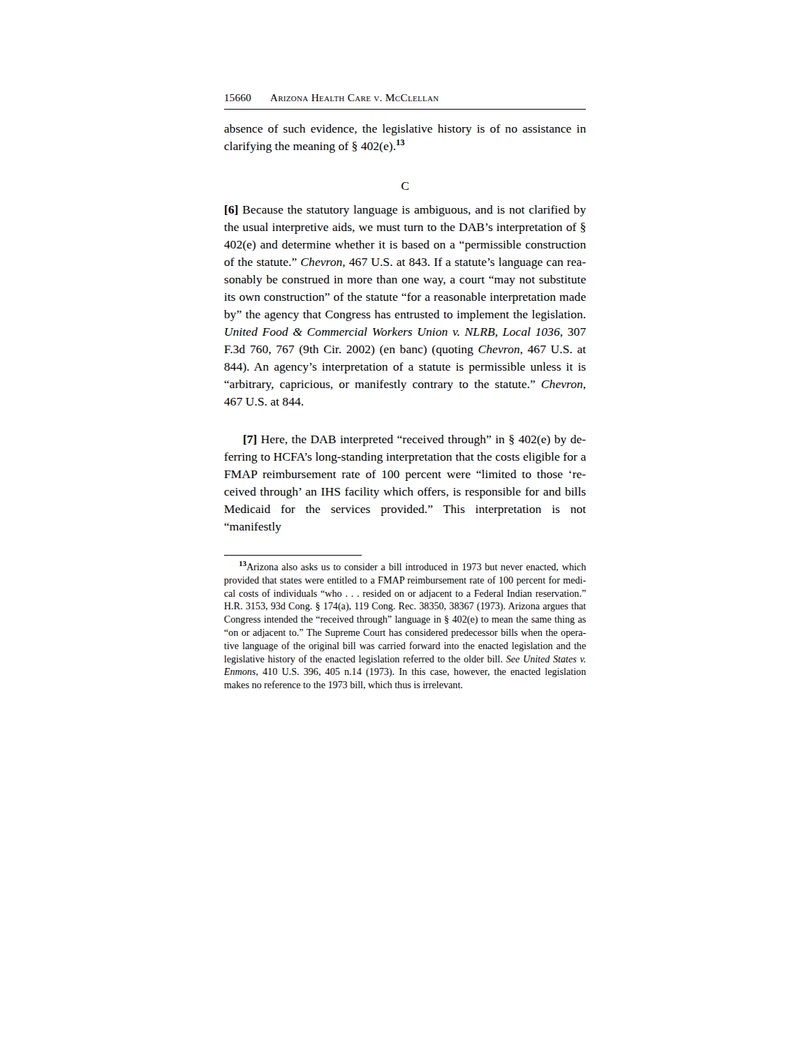15660 Arizona Health Care v. McClellan
absence of such evidence, the legislative history is of no assistance in clarifying the meaning of § 402(e).13
C
[6] Because the statutory language is ambiguous, and is not clarified by the usual interpretive aids, we must turn to the DAB’s interpretation of § 402(e) and determine whether it is based on a “permissible construction of the statute.” Chevron, 467 U.S. at 843. If a statute’s language can reasonably be construed in more than one way, a court “may not substitute its own construction” of the statute “for a reasonable interpretation made by” the agency that Congress has entrusted to implement the legislation. United Food & Commercial Workers Union v. NLRB, Local 1036, 307 F.3d 760, 767 (9th Cir. 2002) (en banc) (quoting Chevron, 467 U.S. at 844). An agency’s interpretation of a statute is permissible unless it is “arbitrary, capricious, or manifestly contrary to the statute.” Chevron, 467 U.S. at 844.
[7] Here, the DAB interpreted “received through” in § 402(e) by deferring to HCFA’s long-standing interpretation that the costs eligible for a FMAP reimbursement rate of 100 percent were “limited to those ‘received through’ an IHS facility which offers, is responsible for and bills Medicaid for the services provided.” This interpretation is not “manifestly
13 Arizona also asks us to consider a bill introduced in 1973 but never enacted, which provided that states were entitled to a FMAP reimbursement rate of 100 percent for medical costs of individuals “who . . . resided on or adjacent to a Federal Indian reservation.” H.R. 3153, 93d Cong. § 174(a), 119 Cong. Rec. 38350, 38367 (1973). Arizona argues that Congress intended the “received through” language in § 402(e) to mean the same thing as “on or adjacent to.” The Supreme Court has considered predecessor bills when the operative language of the original bill was carried forward into the enacted legislation and the legislative history of the enacted legislation referred to the older bill. See United States v. Enmons, 410 U.S. 396, 405 n.14 (1973). In this case, however, the enacted legislation makes no reference to the 1973 bill, which thus is irrelevant.